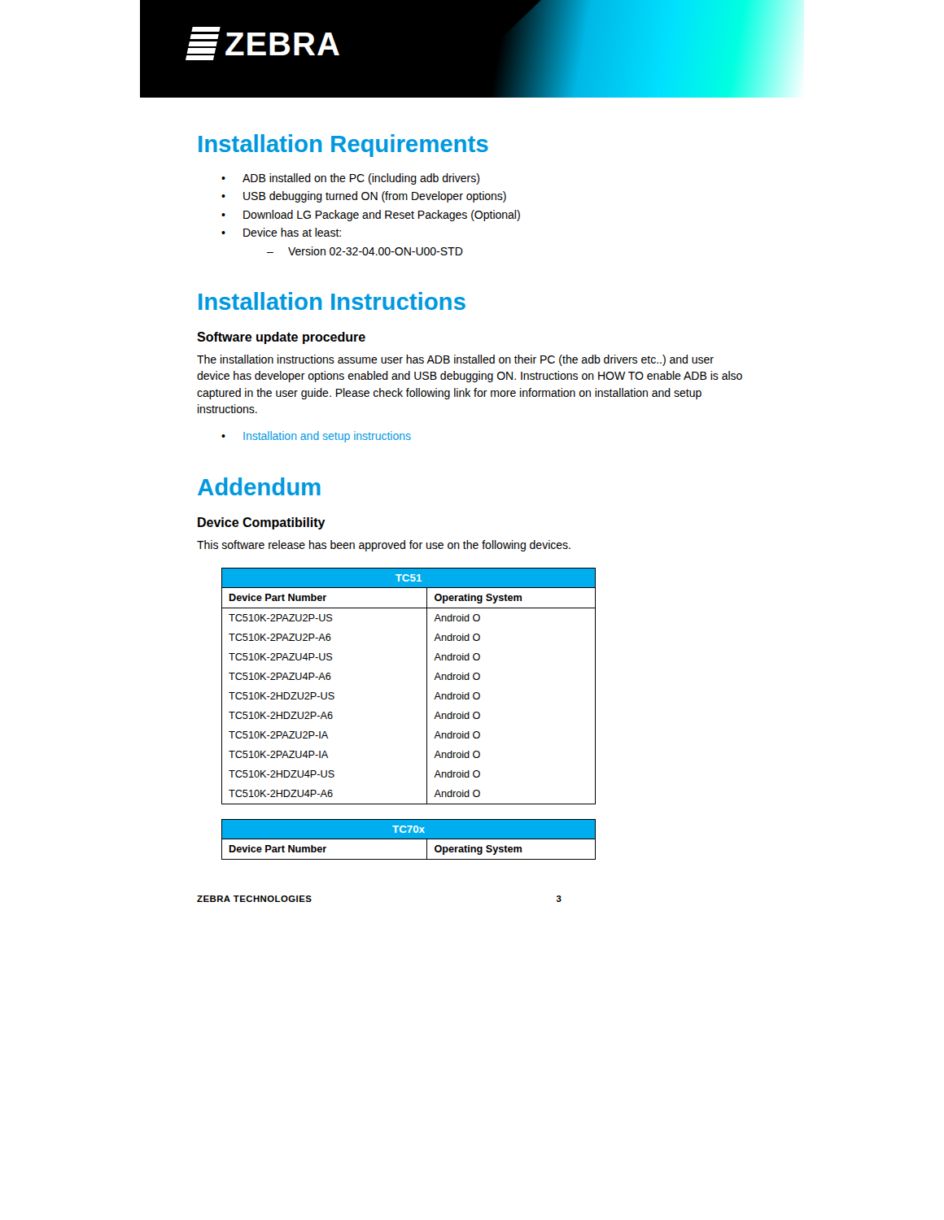ZEBRA
Installation Requirements
ADB installed on the PC (including adb drivers)
USB debugging turned ON (from Developer options)
Download LG Package and Reset Packages (Optional)
Device has at least:
Version 02-32-04.00-ON-U00-STD
Installation Instructions
Software update procedure
The installation instructions assume user has ADB installed on their PC (the adb drivers etc..) and user device has developer options enabled and USB debugging ON. Instructions on HOW TO enable ADB is also captured in the user guide. Please check following link for more information on installation and setup instructions.
Installation and setup instructions
Addendum
Device Compatibility
This software release has been approved for use on the following devices.
| TC51 |
| --- |
| Device Part Number | Operating System |
| TC510K-2PAZU2P-US | Android O |
| TC510K-2PAZU2P-A6 | Android O |
| TC510K-2PAZU4P-US | Android O |
| TC510K-2PAZU4P-A6 | Android O |
| TC510K-2HDZU2P-US | Android O |
| TC510K-2HDZU2P-A6 | Android O |
| TC510K-2PAZU2P-IA | Android O |
| TC510K-2PAZU4P-IA | Android O |
| TC510K-2HDZU4P-US | Android O |
| TC510K-2HDZU4P-A6 | Android O |
| TC70x |
| --- |
| Device Part Number | Operating System |
ZEBRA TECHNOLOGIES 3